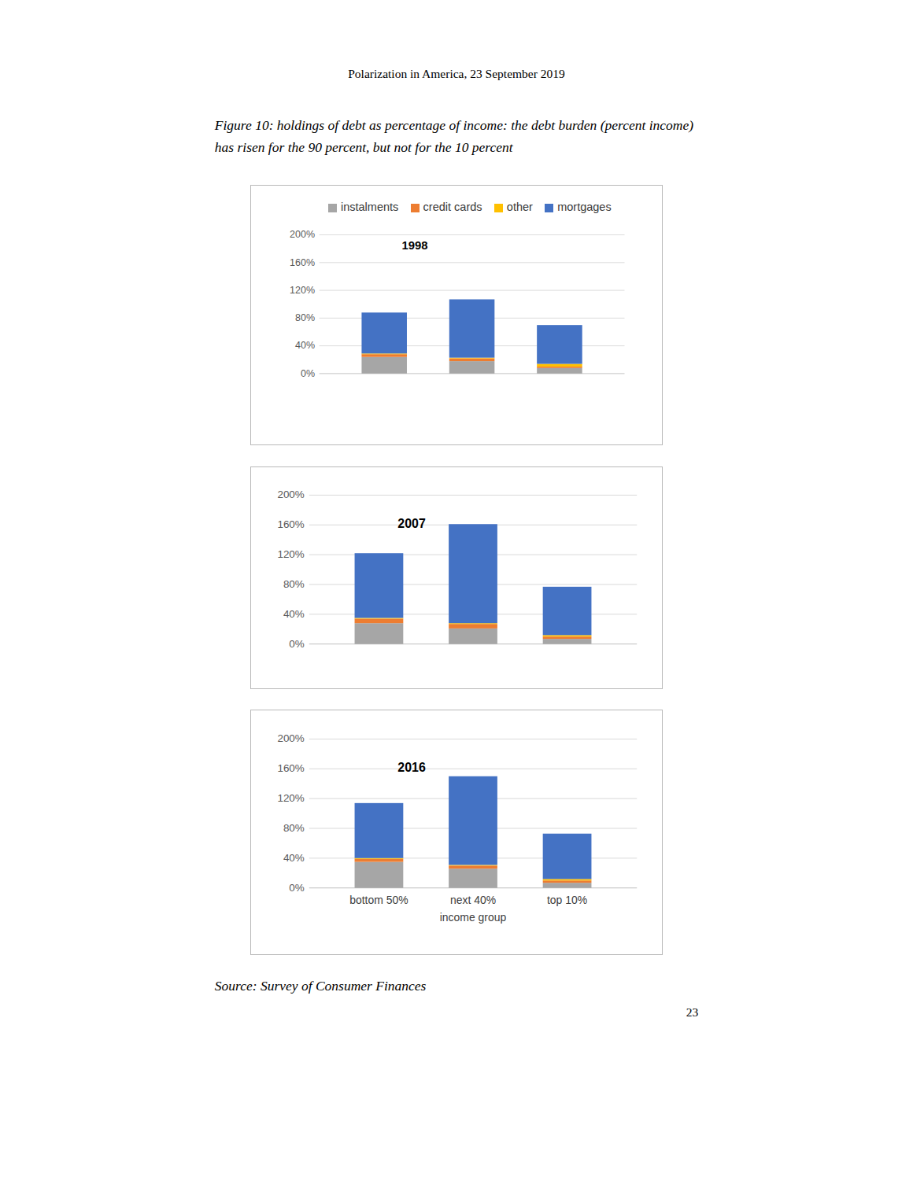Polarization in America, 23 September 2019
Figure 10: holdings of debt as percentage of income: the debt burden (percent income) has risen for the 90 percent, but not for the 10 percent
instalments credit cards other mortgages
200% 160% 120% 80% 40% 0% 1998
200% 160% 120% 80% 40% 0% 2007
200% 160% 120% 80% 40% 0% 2016 bottom 50% next 40% top 10% income group
Source: Survey of Consumer Finances
23